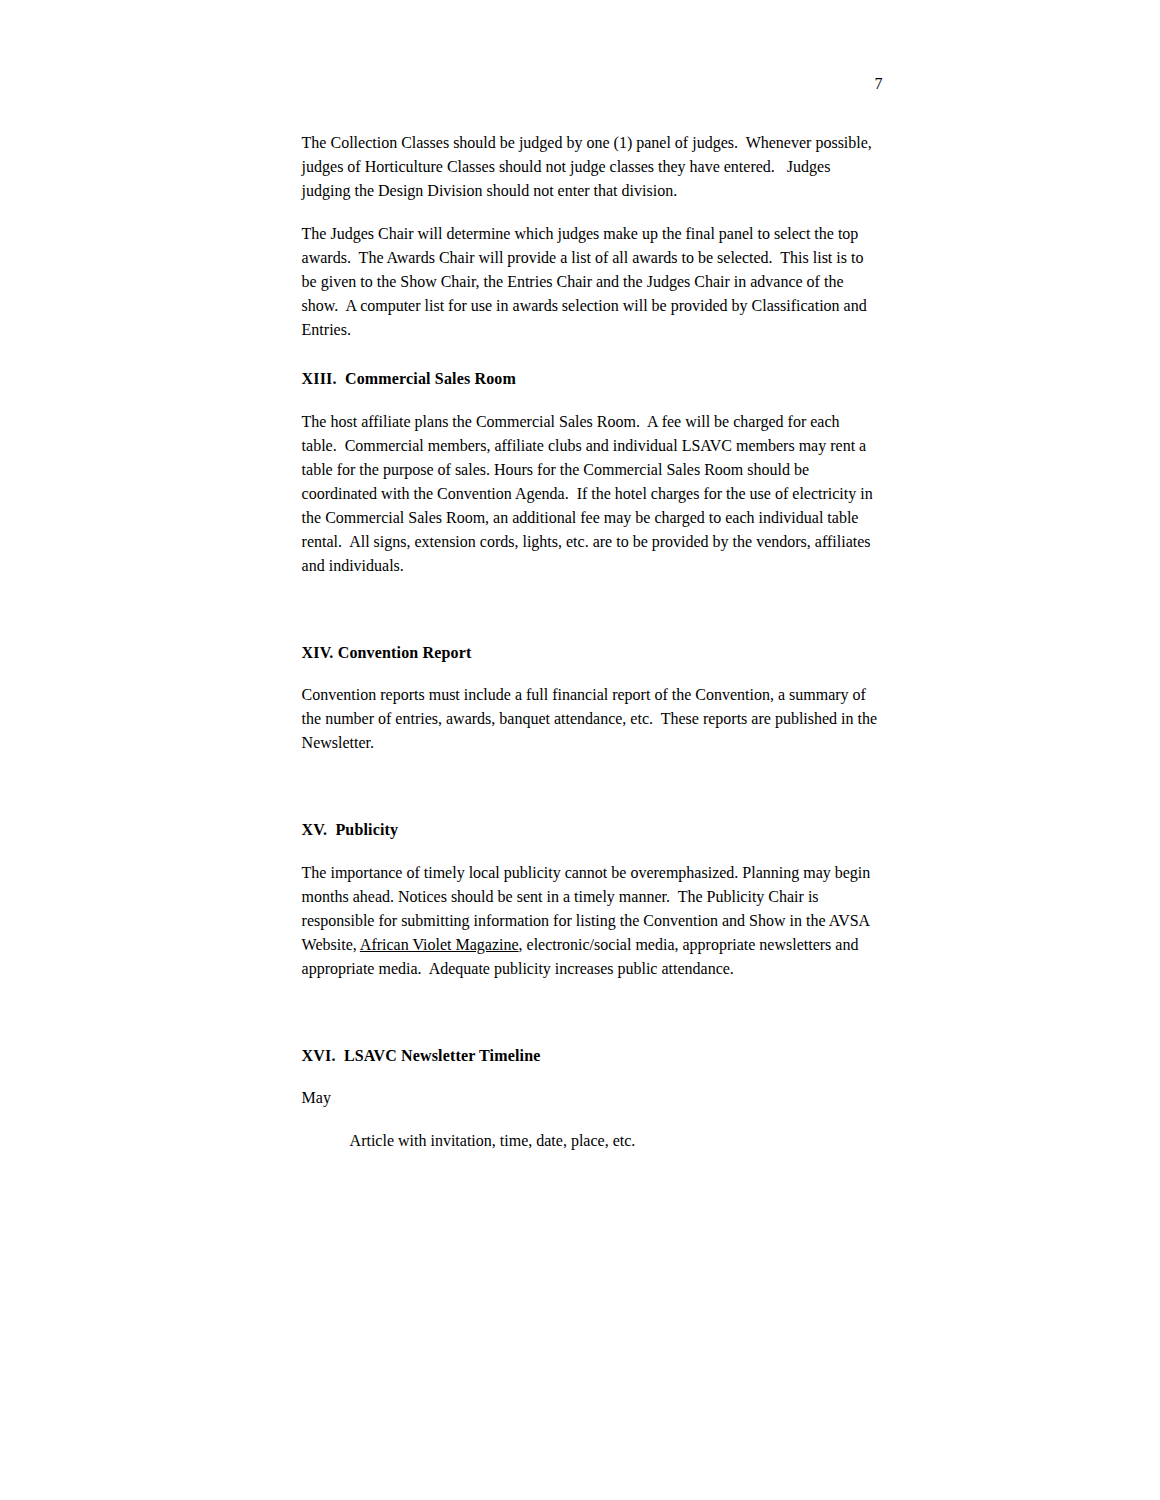7
The Collection Classes should be judged by one (1) panel of judges. Whenever possible, judges of Horticulture Classes should not judge classes they have entered. Judges judging the Design Division should not enter that division.
The Judges Chair will determine which judges make up the final panel to select the top awards. The Awards Chair will provide a list of all awards to be selected. This list is to be given to the Show Chair, the Entries Chair and the Judges Chair in advance of the show. A computer list for use in awards selection will be provided by Classification and Entries.
XIII. Commercial Sales Room
The host affiliate plans the Commercial Sales Room. A fee will be charged for each table. Commercial members, affiliate clubs and individual LSAVC members may rent a table for the purpose of sales. Hours for the Commercial Sales Room should be coordinated with the Convention Agenda. If the hotel charges for the use of electricity in the Commercial Sales Room, an additional fee may be charged to each individual table rental. All signs, extension cords, lights, etc. are to be provided by the vendors, affiliates and individuals.
XIV. Convention Report
Convention reports must include a full financial report of the Convention, a summary of the number of entries, awards, banquet attendance, etc. These reports are published in the Newsletter.
XV. Publicity
The importance of timely local publicity cannot be overemphasized. Planning may begin months ahead. Notices should be sent in a timely manner. The Publicity Chair is responsible for submitting information for listing the Convention and Show in the AVSA Website, African Violet Magazine, electronic/social media, appropriate newsletters and appropriate media. Adequate publicity increases public attendance.
XVI. LSAVC Newsletter Timeline
May
Article with invitation, time, date, place, etc.